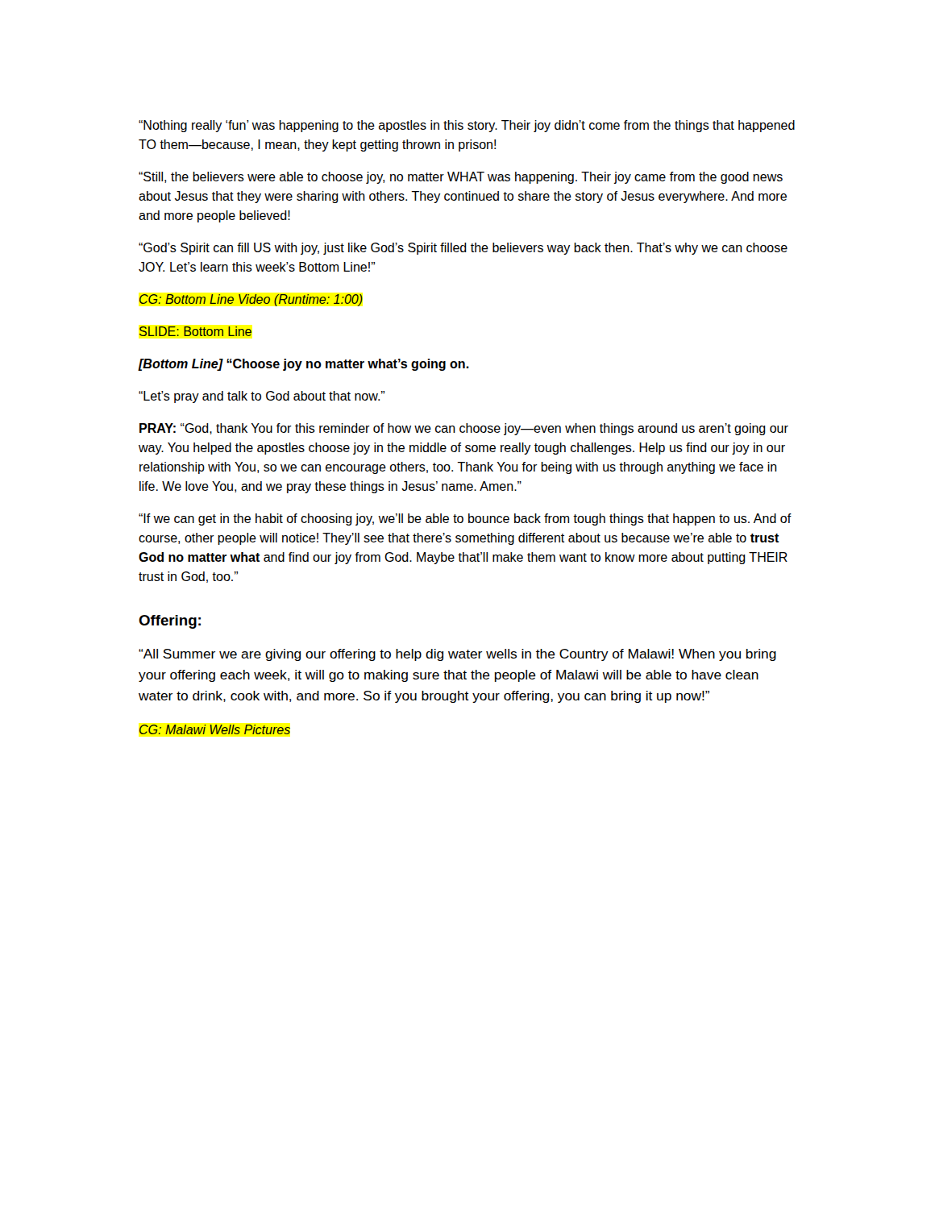“Nothing really ‘fun’ was happening to the apostles in this story. Their joy didn’t come from the things that happened TO them—because, I mean, they kept getting thrown in prison!
“Still, the believers were able to choose joy, no matter WHAT was happening. Their joy came from the good news about Jesus that they were sharing with others. They continued to share the story of Jesus everywhere. And more and more people believed!
“God’s Spirit can fill US with joy, just like God’s Spirit filled the believers way back then. That’s why we can choose JOY. Let’s learn this week’s Bottom Line!”
CG: Bottom Line Video (Runtime: 1:00)
SLIDE: Bottom Line
[Bottom Line] “Choose joy no matter what’s going on.
“Let’s pray and talk to God about that now.”
PRAY: “God, thank You for this reminder of how we can choose joy—even when things around us aren’t going our way. You helped the apostles choose joy in the middle of some really tough challenges. Help us find our joy in our relationship with You, so we can encourage others, too. Thank You for being with us through anything we face in life. We love You, and we pray these things in Jesus’ name. Amen.”
“If we can get in the habit of choosing joy, we’ll be able to bounce back from tough things that happen to us. And of course, other people will notice! They’ll see that there’s something different about us because we’re able to trust God no matter what and find our joy from God. Maybe that’ll make them want to know more about putting THEIR trust in God, too.”
Offering:
“All Summer we are giving our offering to help dig water wells in the Country of Malawi! When you bring your offering each week, it will go to making sure that the people of Malawi will be able to have clean water to drink, cook with, and more. So if you brought your offering, you can bring it up now!”
CG: Malawi Wells Pictures